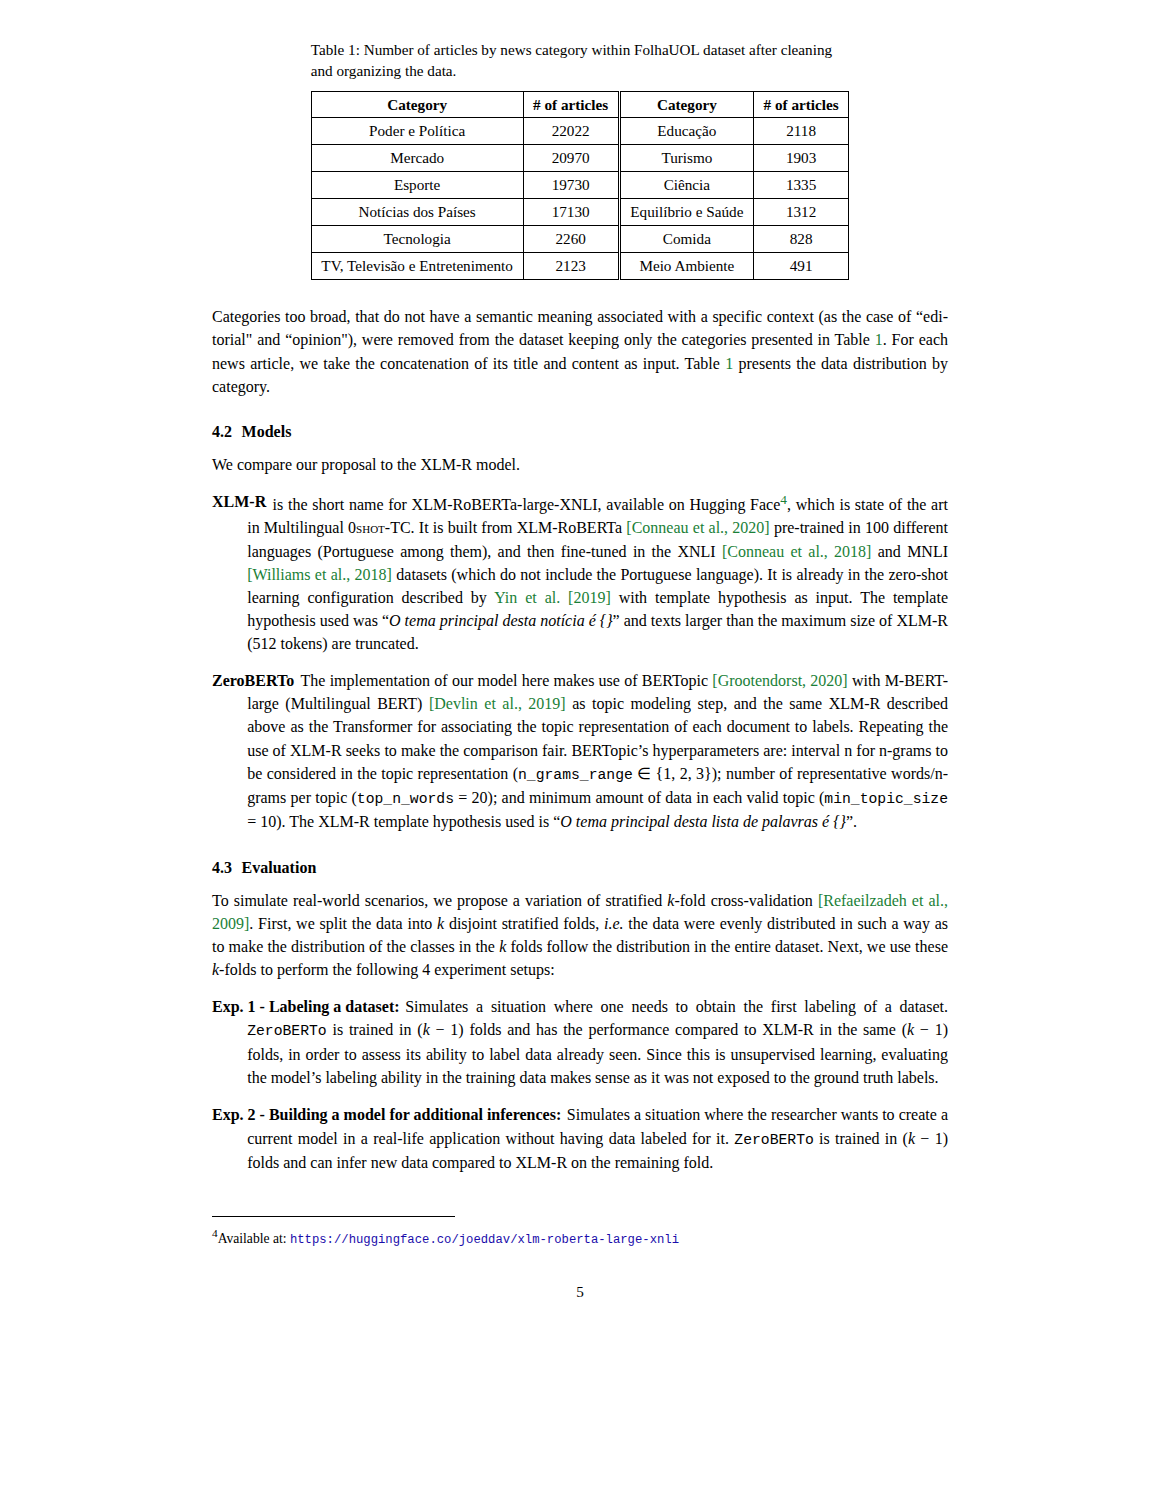Table 1: Number of articles by news category within FolhaUOL dataset after cleaning and organizing the data.
| Category | # of articles | Category | # of articles |
| --- | --- | --- | --- |
| Poder e Política | 22022 | Educação | 2118 |
| Mercado | 20970 | Turismo | 1903 |
| Esporte | 19730 | Ciência | 1335 |
| Notícias dos Países | 17130 | Equilíbrio e Saúde | 1312 |
| Tecnologia | 2260 | Comida | 828 |
| TV, Televisão e Entretenimento | 2123 | Meio Ambiente | 491 |
Categories too broad, that do not have a semantic meaning associated with a specific context (as the case of “editorial" and “opinion"), were removed from the dataset keeping only the categories presented in Table 1. For each news article, we take the concatenation of its title and content as input. Table 1 presents the data distribution by category.
4.2 Models
We compare our proposal to the XLM-R model.
XLM-R
is the short name for XLM-RoBERTa-large-XNLI, available on Hugging Face4, which is state of the art in Multilingual 0shot-TC. It is built from XLM-RoBERTa [Conneau et al., 2020] pre-trained in 100 different languages (Portuguese among them), and then fine-tuned in the XNLI [Conneau et al., 2018] and MNLI [Williams et al., 2018] datasets (which do not include the Portuguese language). It is already in the zero-shot learning configuration described by Yin et al. [2019] with template hypothesis as input. The template hypothesis used was “O tema principal desta notícia é {}” and texts larger than the maximum size of XLM-R (512 tokens) are truncated.
ZeroBERTo
The implementation of our model here makes use of BERTopic [Grootendorst, 2020] with M-BERT-large (Multilingual BERT) [Devlin et al., 2019] as topic modeling step, and the same XLM-R described above as the Transformer for associating the topic representation of each document to labels. Repeating the use of XLM-R seeks to make the comparison fair. BERTopic’s hyperparameters are: interval n for n-grams to be considered in the topic representation (n_grams_range ∈ {1, 2, 3}); number of representative words/n-grams per topic (top_n_words = 20); and minimum amount of data in each valid topic (min_topic_size = 10). The XLM-R template hypothesis used is “O tema principal desta lista de palavras é {}”.
4.3 Evaluation
To simulate real-world scenarios, we propose a variation of stratified k-fold cross-validation [Refaeilzadeh et al., 2009]. First, we split the data into k disjoint stratified folds, i.e. the data were evenly distributed in such a way as to make the distribution of the classes in the k folds follow the distribution in the entire dataset. Next, we use these k-folds to perform the following 4 experiment setups:
Exp. 1 - Labeling a dataset:
Simulates a situation where one needs to obtain the first labeling of a dataset. ZeroBERTo is trained in (k − 1) folds and has the performance compared to XLM-R in the same (k − 1) folds, in order to assess its ability to label data already seen. Since this is unsupervised learning, evaluating the model’s labeling ability in the training data makes sense as it was not exposed to the ground truth labels.
Exp. 2 - Building a model for additional inferences:
Simulates a situation where the researcher wants to create a current model in a real-life application without having data labeled for it. ZeroBERTo is trained in (k − 1) folds and can infer new data compared to XLM-R on the remaining fold.
4Available at: https://huggingface.co/joeddav/xlm-roberta-large-xnli
5